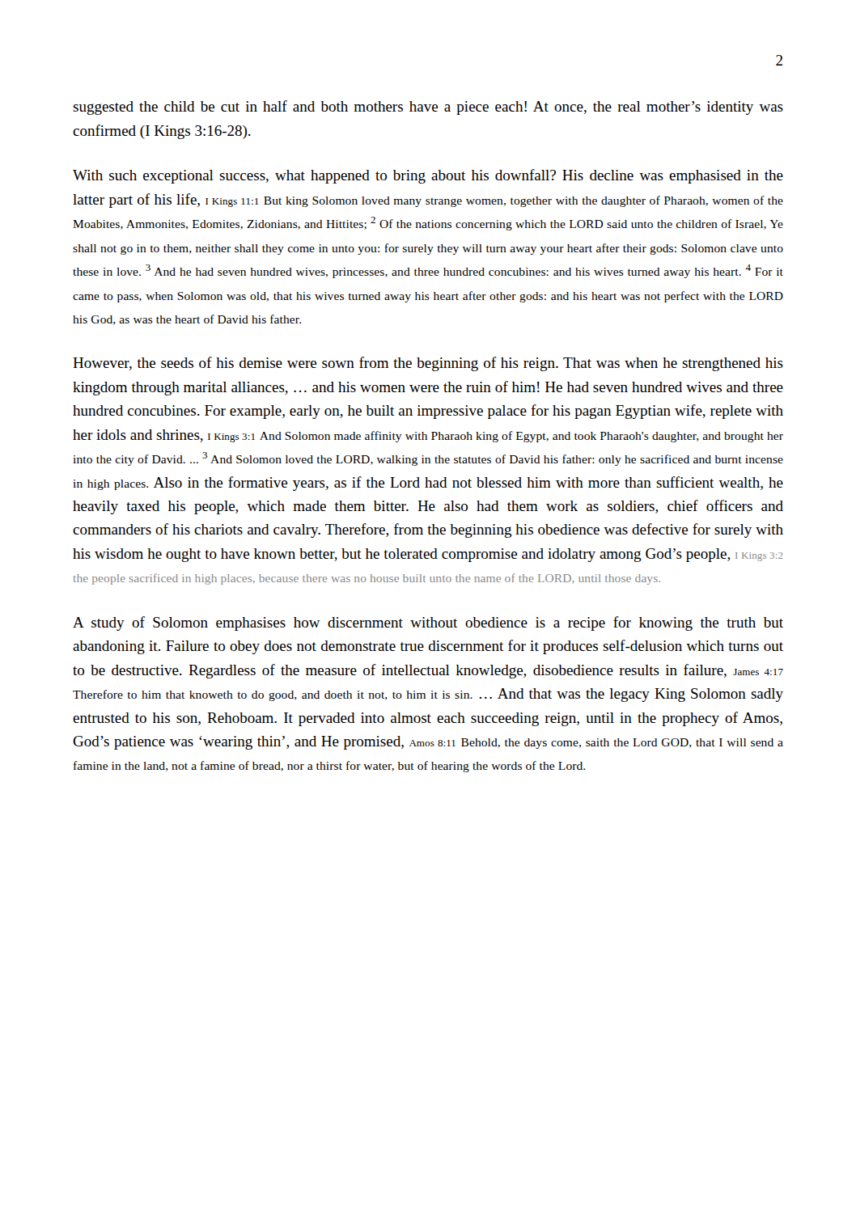2
suggested the child be cut in half and both mothers have a piece each! At once, the real mother’s identity was confirmed (I Kings 3:16-28).
With such exceptional success, what happened to bring about his downfall? His decline was emphasised in the latter part of his life, I Kings 11:1 But king Solomon loved many strange women, together with the daughter of Pharaoh, women of the Moabites, Ammonites, Edomites, Zidonians, and Hittites; 2 Of the nations concerning which the LORD said unto the children of Israel, Ye shall not go in to them, neither shall they come in unto you: for surely they will turn away your heart after their gods: Solomon clave unto these in love. 3 And he had seven hundred wives, princesses, and three hundred concubines: and his wives turned away his heart. 4 For it came to pass, when Solomon was old, that his wives turned away his heart after other gods: and his heart was not perfect with the LORD his God, as was the heart of David his father.
However, the seeds of his demise were sown from the beginning of his reign. That was when he strengthened his kingdom through marital alliances, … and his women were the ruin of him! He had seven hundred wives and three hundred concubines. For example, early on, he built an impressive palace for his pagan Egyptian wife, replete with her idols and shrines, I Kings 3:1 And Solomon made affinity with Pharaoh king of Egypt, and took Pharaoh's daughter, and brought her into the city of David. ... 3 And Solomon loved the LORD, walking in the statutes of David his father: only he sacrificed and burnt incense in high places. Also in the formative years, as if the Lord had not blessed him with more than sufficient wealth, he heavily taxed his people, which made them bitter. He also had them work as soldiers, chief officers and commanders of his chariots and cavalry. Therefore, from the beginning his obedience was defective for surely with his wisdom he ought to have known better, but he tolerated compromise and idolatry among God’s people, I Kings 3:2 the people sacrificed in high places, because there was no house built unto the name of the LORD, until those days.
A study of Solomon emphasises how discernment without obedience is a recipe for knowing the truth but abandoning it. Failure to obey does not demonstrate true discernment for it produces self-delusion which turns out to be destructive. Regardless of the measure of intellectual knowledge, disobedience results in failure, James 4:17 Therefore to him that knoweth to do good, and doeth it not, to him it is sin. … And that was the legacy King Solomon sadly entrusted to his son, Rehoboam. It pervaded into almost each succeeding reign, until in the prophecy of Amos, God’s patience was ‘wearing thin’, and He promised, Amos 8:11 Behold, the days come, saith the Lord GOD, that I will send a famine in the land, not a famine of bread, nor a thirst for water, but of hearing the words of the Lord.